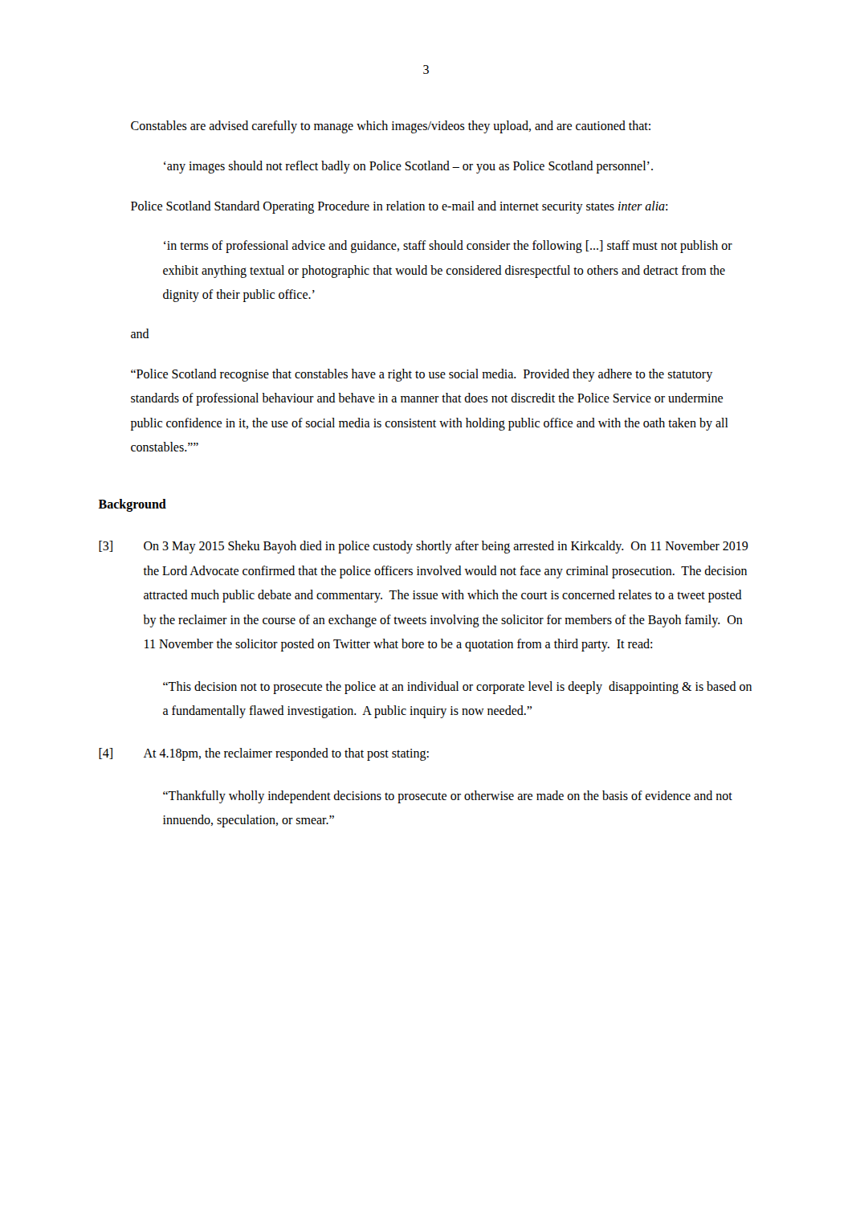3
Constables are advised carefully to manage which images/videos they upload, and are cautioned that:
‘any images should not reflect badly on Police Scotland – or you as Police Scotland personnel’.
Police Scotland Standard Operating Procedure in relation to e-mail and internet security states inter alia:
‘in terms of professional advice and guidance, staff should consider the following [...] staff must not publish or exhibit anything textual or photographic that would be considered disrespectful to others and detract from the dignity of their public office.’
and
“Police Scotland recognise that constables have a right to use social media. Provided they adhere to the statutory standards of professional behaviour and behave in a manner that does not discredit the Police Service or undermine public confidence in it, the use of social media is consistent with holding public office and with the oath taken by all constables.””
Background
[3] On 3 May 2015 Sheku Bayoh died in police custody shortly after being arrested in Kirkcaldy. On 11 November 2019 the Lord Advocate confirmed that the police officers involved would not face any criminal prosecution. The decision attracted much public debate and commentary. The issue with which the court is concerned relates to a tweet posted by the reclaimer in the course of an exchange of tweets involving the solicitor for members of the Bayoh family. On 11 November the solicitor posted on Twitter what bore to be a quotation from a third party. It read:
“This decision not to prosecute the police at an individual or corporate level is deeply disappointing & is based on a fundamentally flawed investigation. A public inquiry is now needed.”
[4] At 4.18pm, the reclaimer responded to that post stating:
“Thankfully wholly independent decisions to prosecute or otherwise are made on the basis of evidence and not innuendo, speculation, or smear.”